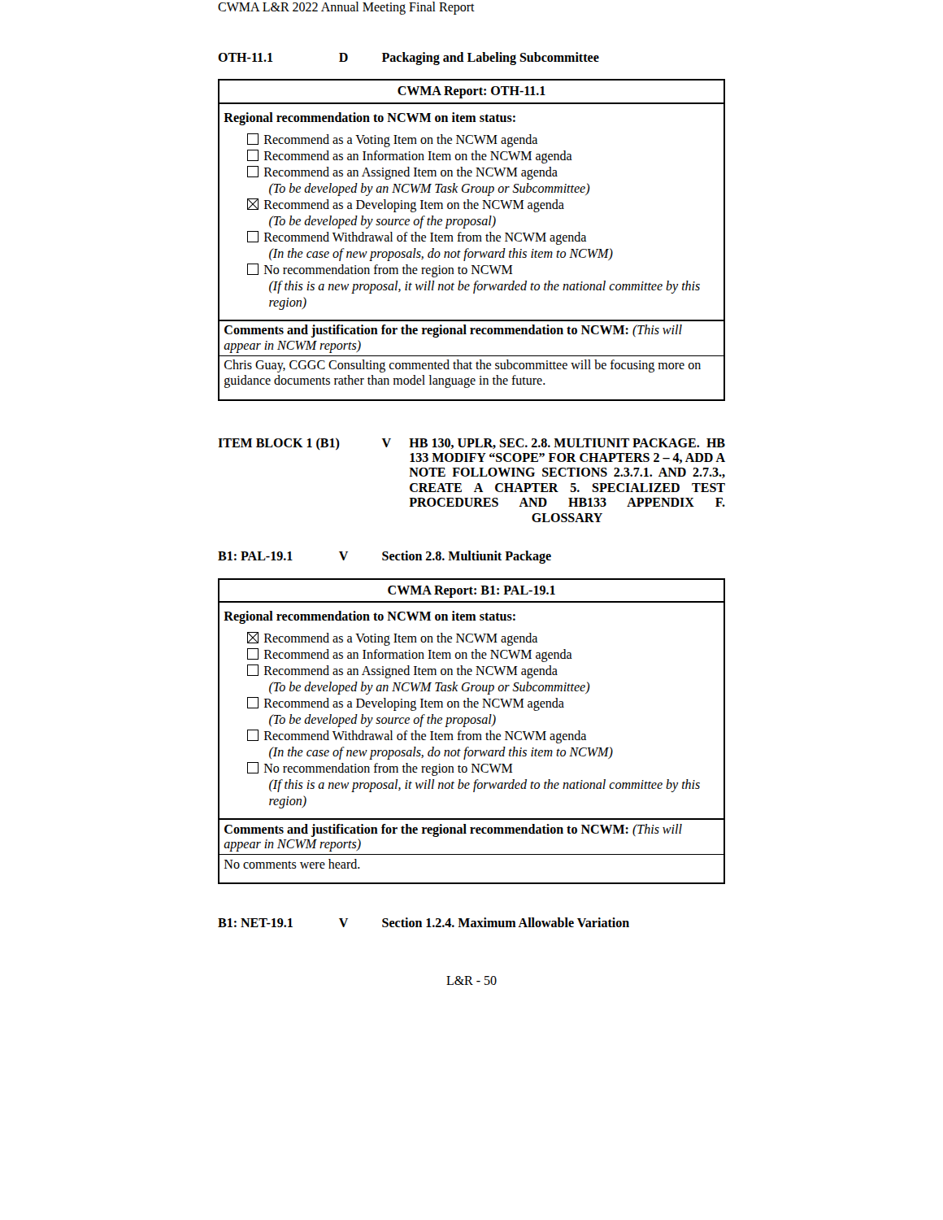CWMA L&R 2022 Annual Meeting Final Report
OTH-11.1 D Packaging and Labeling Subcommittee
| CWMA Report: OTH-11.1 |
| Regional recommendation to NCWM on item status: |
| Recommend as a Voting Item on the NCWM agenda Recommend as an Information Item on the NCWM agenda Recommend as an Assigned Item on the NCWM agenda (To be developed by an NCWM Task Group or Subcommittee) Recommend as a Developing Item on the NCWM agenda (To be developed by source of the proposal) Recommend Withdrawal of the Item from the NCWM agenda (In the case of new proposals, do not forward this item to NCWM) No recommendation from the region to NCWM (If this is a new proposal, it will not be forwarded to the national committee by this region) |
| Comments and justification for the regional recommendation to NCWM: (This will appear in NCWM reports) |
| Chris Guay, CGGC Consulting commented that the subcommittee will be focusing more on guidance documents rather than model language in the future. |
ITEM BLOCK 1 (B1) V HB 130, UPLR, SEC. 2.8. MULTIUNIT PACKAGE. HB 133 MODIFY “SCOPE” FOR CHAPTERS 2 – 4, ADD A NOTE FOLLOWING SECTIONS 2.3.7.1. AND 2.7.3., CREATE A CHAPTER 5. SPECIALIZED TEST PROCEDURES AND HB133 APPENDIX F. GLOSSARY
B1: PAL-19.1 V Section 2.8. Multiunit Package
| CWMA Report: B1: PAL-19.1 |
| Regional recommendation to NCWM on item status: |
| Recommend as a Voting Item on the NCWM agenda Recommend as an Information Item on the NCWM agenda Recommend as an Assigned Item on the NCWM agenda (To be developed by an NCWM Task Group or Subcommittee) Recommend as a Developing Item on the NCWM agenda (To be developed by source of the proposal) Recommend Withdrawal of the Item from the NCWM agenda (In the case of new proposals, do not forward this item to NCWM) No recommendation from the region to NCWM (If this is a new proposal, it will not be forwarded to the national committee by this region) |
| Comments and justification for the regional recommendation to NCWM: (This will appear in NCWM reports) |
| No comments were heard. |
B1: NET-19.1 V Section 1.2.4. Maximum Allowable Variation
L&R - 50